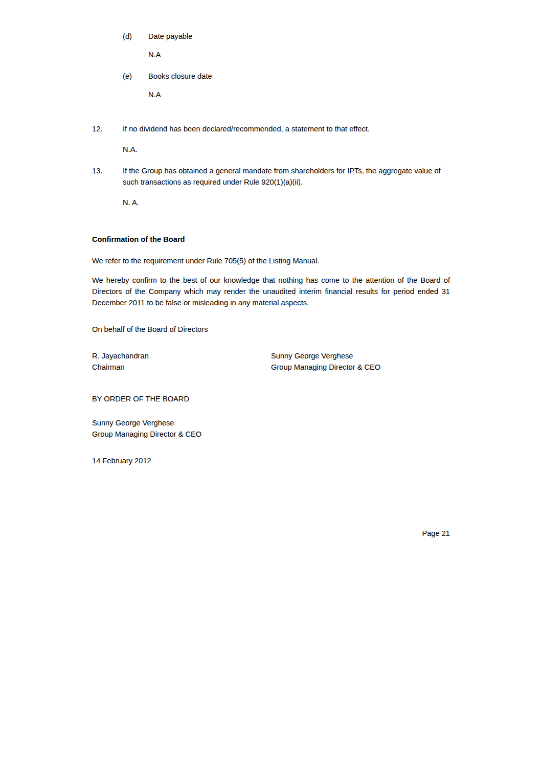(d)
Date payable
N.A
(e)
Books closure date
N.A
12.
If no dividend has been declared/recommended, a statement to that effect.
N.A.
13.
If the Group has obtained a general mandate from shareholders for IPTs, the aggregate value of such transactions as required under Rule 920(1)(a)(ii).
N. A.
Confirmation of the Board
We refer to the requirement under Rule 705(5) of the Listing Manual.
We hereby confirm to the best of our knowledge that nothing has come to the attention of the Board of Directors of the Company which may render the unaudited interim financial results for period ended 31 December 2011 to be false or misleading in any material aspects.
On behalf of the Board of Directors
R. Jayachandran
Chairman
Sunny George Verghese
Group Managing Director & CEO
BY ORDER OF THE BOARD
Sunny George Verghese
Group Managing Director & CEO
14 February 2012
Page 21